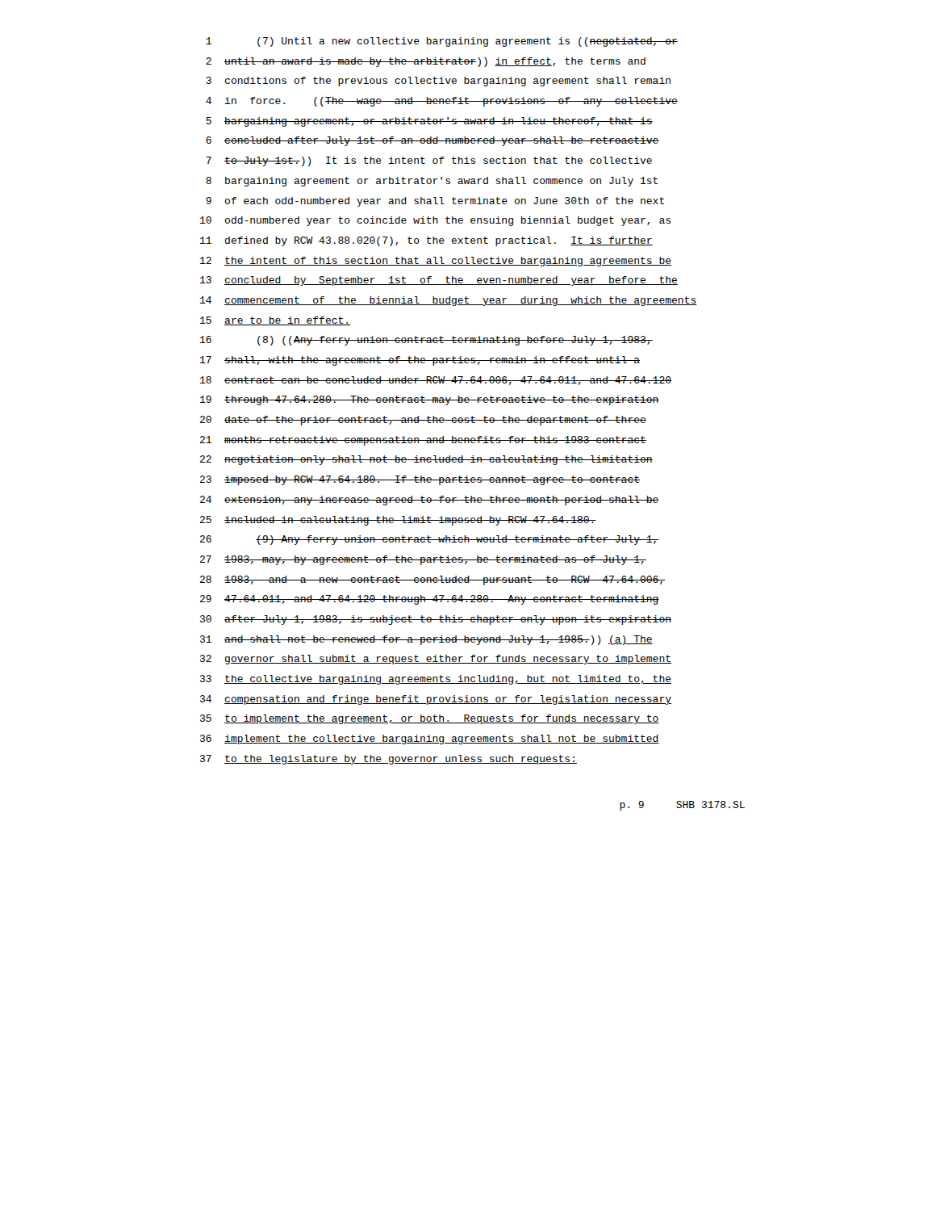1 (7) Until a new collective bargaining agreement is ((negotiated, or
2 until an award is made by the arbitrator)) in effect, the terms and
3 conditions of the previous collective bargaining agreement shall remain
4 in force. ((The wage and benefit provisions of any collective
5 bargaining agreement, or arbitrator's award in lieu thereof, that is
6 concluded after July 1st of an odd-numbered year shall be retroactive
7 to July 1st.)) It is the intent of this section that the collective
8 bargaining agreement or arbitrator's award shall commence on July 1st
9 of each odd-numbered year and shall terminate on June 30th of the next
10 odd-numbered year to coincide with the ensuing biennial budget year, as
11 defined by RCW 43.88.020(7), to the extent practical. It is further
12 the intent of this section that all collective bargaining agreements be
13 concluded by September 1st of the even-numbered year before the
14 commencement of the biennial budget year during which the agreements
15 are to be in effect.
16 (8) ((Any ferry union contract terminating before July 1, 1983,
17 shall, with the agreement of the parties, remain in effect until a
18 contract can be concluded under RCW 47.64.006, 47.64.011, and 47.64.120
19 through 47.64.280. The contract may be retroactive to the expiration
20 date of the prior contract, and the cost to the department of three
21 months retroactive compensation and benefits for this 1983 contract
22 negotiation only shall not be included in calculating the limitation
23 imposed by RCW 47.64.180. If the parties cannot agree to contract
24 extension, any increase agreed to for the three-month period shall be
25 included in calculating the limit imposed by RCW 47.64.180.
26 (9) Any ferry union contract which would terminate after July 1,
271983, may, by agreement of the parties, be terminated as of July 1,
281983, and a new contract concluded pursuant to RCW 47.64.006,
2947.64.011, and 47.64.120 through 47.64.280. Any contract terminating
30 after July 1, 1983, is subject to this chapter only upon its expiration
31 and shall not be renewed for a period beyond July 1, 1985.)) (a) The
32 governor shall submit a request either for funds necessary to implement
33 the collective bargaining agreements including, but not limited to, the
34 compensation and fringe benefit provisions or for legislation necessary
35 to implement the agreement, or both. Requests for funds necessary to
36 implement the collective bargaining agreements shall not be submitted
37 to the legislature by the governor unless such requests:
p. 9 SHB 3178.SL